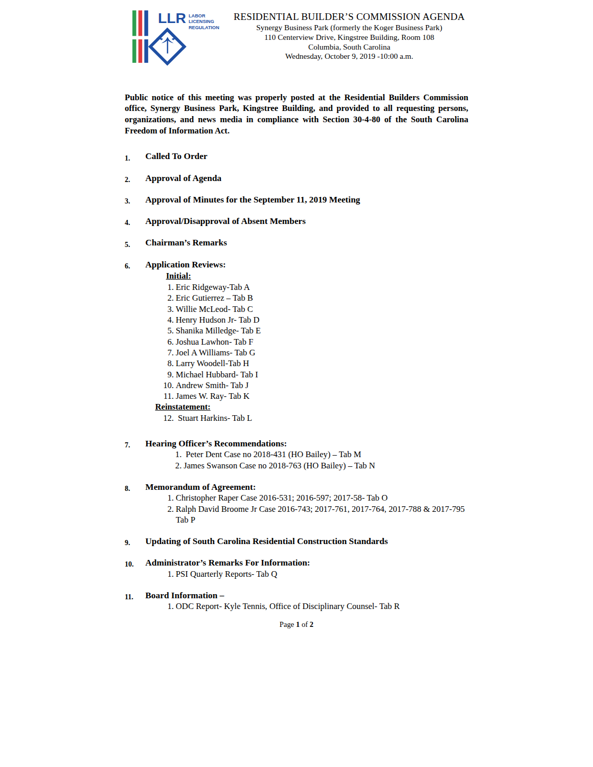LLR LABOR LICENSING REGULATION
RESIDENTIAL BUILDER’S COMMISSION AGENDA
Synergy Business Park (formerly the Koger Business Park)
110 Centerview Drive, Kingstree Building, Room 108
Columbia, South Carolina
Wednesday, October 9, 2019 -10:00 a.m.
Public notice of this meeting was properly posted at the Residential Builders Commission office, Synergy Business Park, Kingstree Building, and provided to all requesting persons, organizations, and news media in compliance with Section 30-4-80 of the South Carolina Freedom of Information Act.
Called To Order
Approval of Agenda
Approval of Minutes for the September 11, 2019 Meeting
Approval/Disapproval of Absent Members
Chairman’s Remarks
Application Reviews:
Initial:
Eric Ridgeway-Tab A
Eric Gutierrez – Tab B
Willie McLeod- Tab C
Henry Hudson Jr- Tab D
Shanika Milledge- Tab E
Joshua Lawhon- Tab F
Joel A Williams- Tab G
Larry Woodell-Tab H
Michael Hubbard- Tab I
Andrew Smith- Tab J
James W. Ray- Tab K
Reinstatement:
Stuart Harkins- Tab L
Hearing Officer’s Recommendations:
Peter Dent Case no 2018-431 (HO Bailey) – Tab M
James Swanson Case no 2018-763 (HO Bailey) – Tab N
Memorandum of Agreement:
Christopher Raper Case 2016-531; 2016-597; 2017-58- Tab O
Ralph David Broome Jr Case 2016-743; 2017-761, 2017-764, 2017-788 & 2017-795 Tab P
Updating of South Carolina Residential Construction Standards
Administrator’s Remarks For Information:
PSI Quarterly Reports- Tab Q
Board Information –
ODC Report- Kyle Tennis, Office of Disciplinary Counsel- Tab R
Page 1 of 2